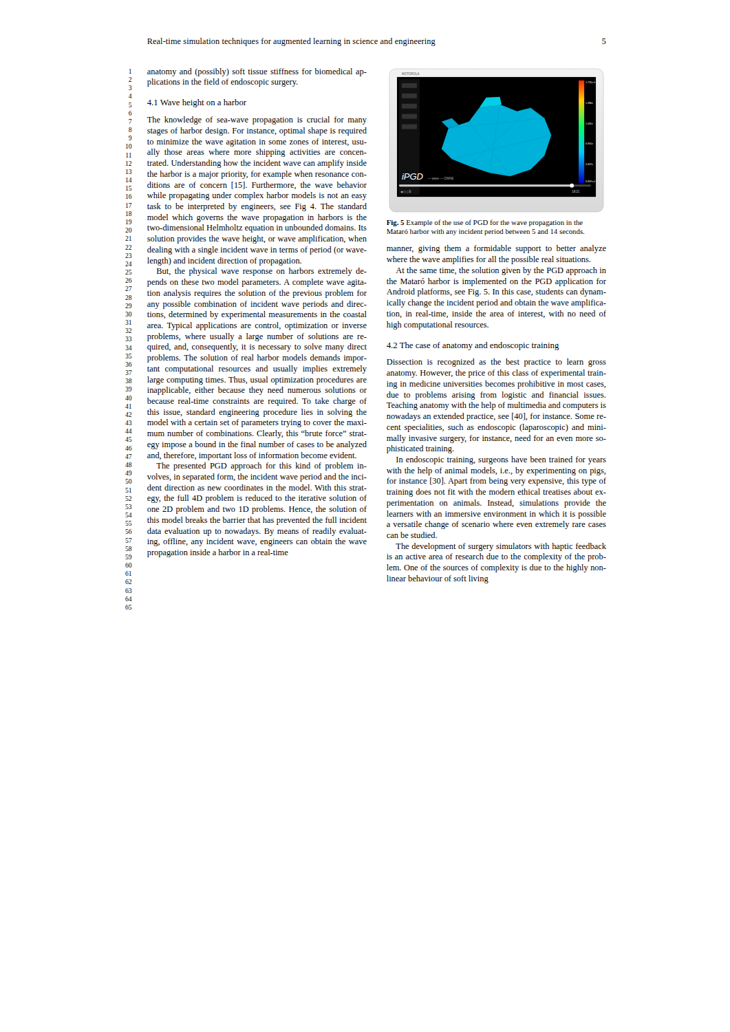Real-time simulation techniques for augmented learning in science and engineering 5
1
2
3
4
5
6
7
8
9
10
11
12
13
14
15
16
17
18
19
20
21
22
23
24
25
26
27
28
29
30
31
32
33
34
35
36
37
38
39
40
41
42
43
44
45
46
47
48
49
50
51
52
53
54
55
56
57
58
59
60
61
62
63
64
65
anatomy and (possibly) soft tissue stiffness for biomedical applications in the field of endoscopic surgery.
4.1 Wave height on a harbor
The knowledge of sea-wave propagation is crucial for many stages of harbor design. For instance, optimal shape is required to minimize the wave agitation in some zones of interest, usually those areas where more shipping activities are concentrated. Understanding how the incident wave can amplify inside the harbor is a major priority, for example when resonance conditions are of concern [15]. Furthermore, the wave behavior while propagating under complex harbor models is not an easy task to be interpreted by engineers, see Fig 4. The standard model which governs the wave propagation in harbors is the two-dimensional Helmholtz equation in unbounded domains. Its solution provides the wave height, or wave amplification, when dealing with a single incident wave in terms of period (or wavelength) and incident direction of propagation.
But, the physical wave response on harbors extremely depends on these two model parameters. A complete wave agitation analysis requires the solution of the previous problem for any possible combination of incident wave periods and directions, determined by experimental measurements in the coastal area. Typical applications are control, optimization or inverse problems, where usually a large number of solutions are required, and, consequently, it is necessary to solve many direct problems. The solution of real harbor models demands important computational resources and usually implies extremely large computing times. Thus, usual optimization procedures are inapplicable, either because they need numerous solutions or because real-time constraints are required. To take charge of this issue, standard engineering procedure lies in solving the model with a certain set of parameters trying to cover the maximum number of combinations. Clearly, this “brute force” strategy impose a bound in the final number of cases to be analyzed and, therefore, important loss of information become evident.
The presented PGD approach for this kind of problem involves, in separated form, the incident wave period and the incident direction as new coordinates in the model. With this strategy, the full 4D problem is reduced to the iterative solution of one 2D problem and two 1D problems. Hence, the solution of this model breaks the barrier that has prevented the full incident data evaluation up to nowadays. By means of readily evaluating, offline, any incident wave, engineers can obtain the wave propagation inside a harbor in a real-time
Fig. 5 Example of the use of PGD for the wave propagation in the Mataró harbor with any incident period between 5 and 14 seconds.
manner, giving them a formidable support to better analyze where the wave amplifies for all the possible real situations.
At the same time, the solution given by the PGD approach in the Mataró harbor is implemented on the PGD application for Android platforms, see Fig. 5. In this case, students can dynamically change the incident period and obtain the wave amplification, in real-time, inside the area of interest, with no need of high computational resources.
4.2 The case of anatomy and endoscopic training
Dissection is recognized as the best practice to learn gross anatomy. However, the price of this class of experimental training in medicine universities becomes prohibitive in most cases, due to problems arising from logistic and financial issues. Teaching anatomy with the help of multimedia and computers is nowadays an extended practice, see [40], for instance. Some recent specialities, such as endoscopic (laparoscopic) and minimally invasive surgery, for instance, need for an even more sophisticated training.
In endoscopic training, surgeons have been trained for years with the help of animal models, i.e., by experimenting on pigs, for instance [30]. Apart from being very expensive, this type of training does not fit with the modern ethical treatises about experimentation on animals. Instead, simulations provide the learners with an immersive environment in which it is possible a versatile change of scenario where even extremely rare cases can be studied.
The development of surgery simulators with haptic feedback is an active area of research due to the complexity of the problem. One of the sources of complexity is due to the highly non-linear behaviour of soft living